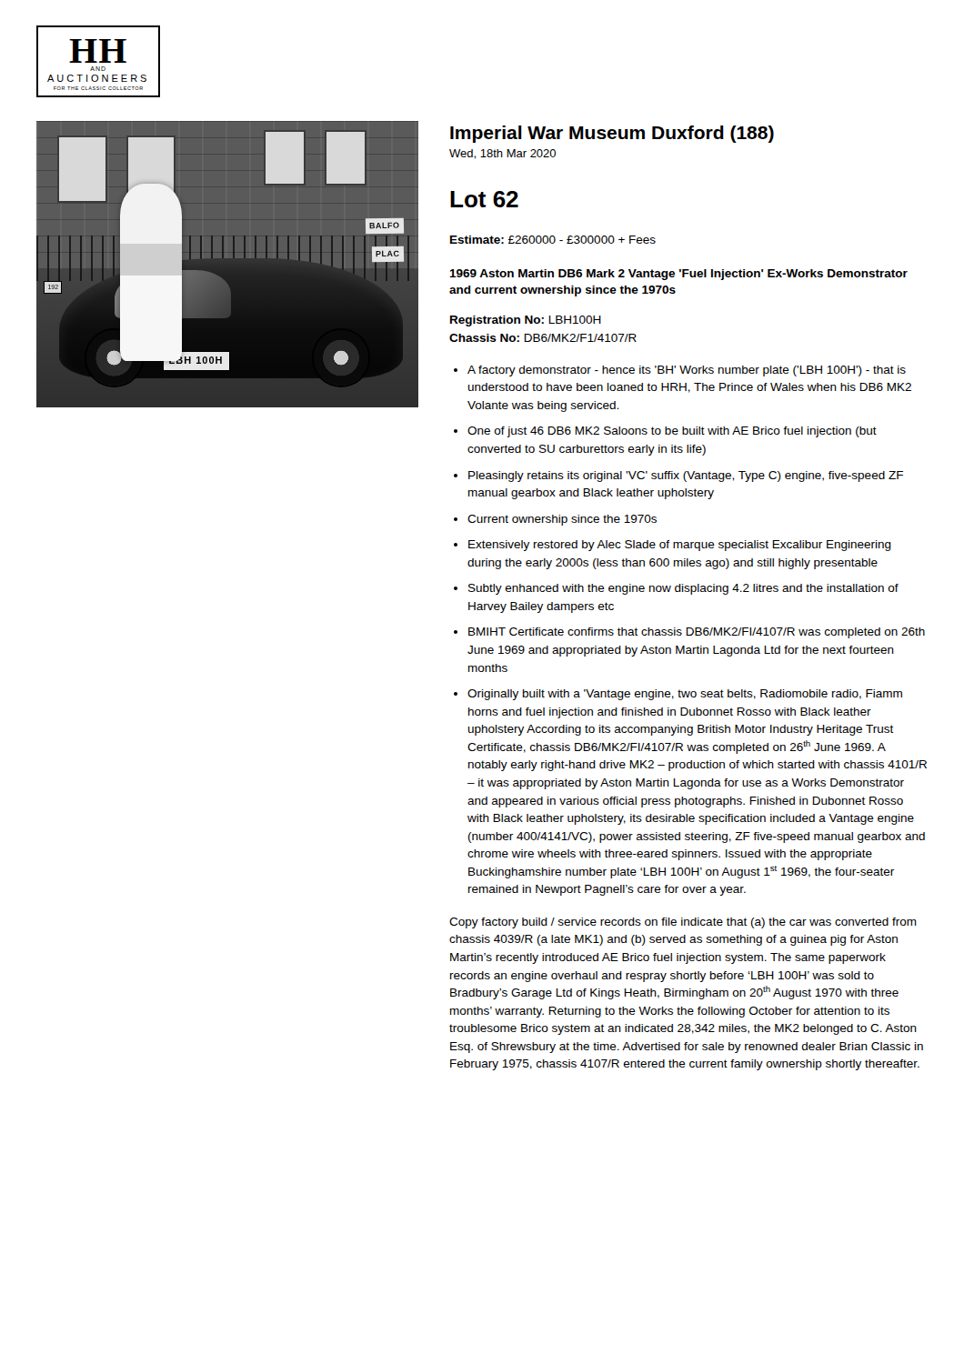HH AND AUCTIONEERS For the classic collector
BALFO
PLAC
192
LBH 100H
Imperial War Museum Duxford (188)
Wed, 18th Mar 2020
Lot 62
Estimate: £260000 - £300000 + Fees
1969 Aston Martin DB6 Mark 2 Vantage 'Fuel Injection' Ex-Works Demonstrator and current ownership since the 1970s
Registration No: LBH100H
Chassis No: DB6/MK2/F1/4107/R
A factory demonstrator - hence its 'BH' Works number plate ('LBH 100H') - that is understood to have been loaned to HRH, The Prince of Wales when his DB6 MK2 Volante was being serviced.
One of just 46 DB6 MK2 Saloons to be built with AE Brico fuel injection (but converted to SU carburettors early in its life)
Pleasingly retains its original 'VC' suffix (Vantage, Type C) engine, five-speed ZF manual gearbox and Black leather upholstery
Current ownership since the 1970s
Extensively restored by Alec Slade of marque specialist Excalibur Engineering during the early 2000s (less than 600 miles ago) and still highly presentable
Subtly enhanced with the engine now displacing 4.2 litres and the installation of Harvey Bailey dampers etc
BMIHT Certificate confirms that chassis DB6/MK2/FI/4107/R was completed on 26th June 1969 and appropriated by Aston Martin Lagonda Ltd for the next fourteen months
Originally built with a 'Vantage engine, two seat belts, Radiomobile radio, Fiamm horns and fuel injection and finished in Dubonnet Rosso with Black leather upholstery According to its accompanying British Motor Industry Heritage Trust Certificate, chassis DB6/MK2/FI/4107/R was completed on 26th June 1969. A notably early right-hand drive MK2 – production of which started with chassis 4101/R – it was appropriated by Aston Martin Lagonda for use as a Works Demonstrator and appeared in various official press photographs. Finished in Dubonnet Rosso with Black leather upholstery, its desirable specification included a Vantage engine (number 400/4141/VC), power assisted steering, ZF five-speed manual gearbox and chrome wire wheels with three-eared spinners. Issued with the appropriate Buckinghamshire number plate ‘LBH 100H’ on August 1st 1969, the four-seater remained in Newport Pagnell’s care for over a year.
Copy factory build / service records on file indicate that (a) the car was converted from chassis 4039/R (a late MK1) and (b) served as something of a guinea pig for Aston Martin’s recently introduced AE Brico fuel injection system. The same paperwork records an engine overhaul and respray shortly before ‘LBH 100H’ was sold to Bradbury’s Garage Ltd of Kings Heath, Birmingham on 20th August 1970 with three months’ warranty. Returning to the Works the following October for attention to its troublesome Brico system at an indicated 28,342 miles, the MK2 belonged to C. Aston Esq. of Shrewsbury at the time. Advertised for sale by renowned dealer Brian Classic in February 1975, chassis 4107/R entered the current family ownership shortly thereafter.